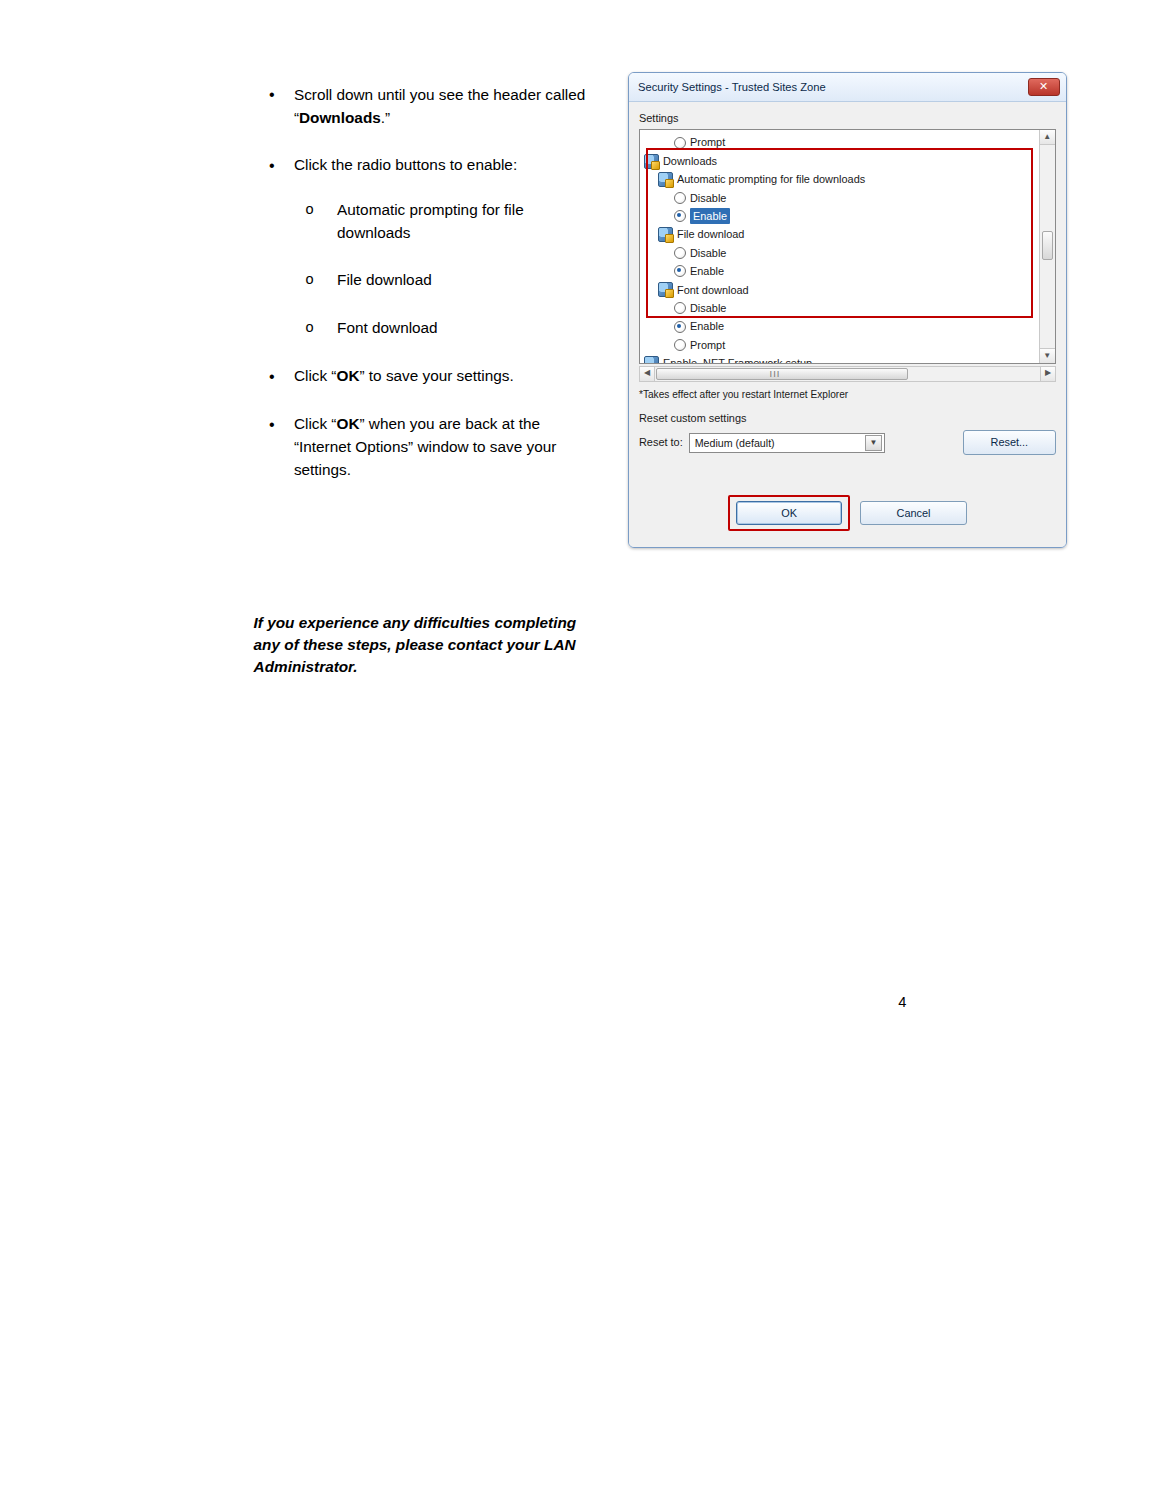Scroll down until you see the header called “Downloads.”
Click the radio buttons to enable:
Automatic prompting for file downloads
File download
Font download
Click “OK” to save your settings.
Click “OK” when you are back at the “Internet Options” window to save your settings.
If you experience any difficulties completing any of these steps, please contact your LAN Administrator.
Security Settings - Trusted Sites Zone ✕
Settings
Prompt
Downloads
Automatic prompting for file downloads
Disable
Enable
File download
Disable
Enable
Font download
Disable
Enable
Prompt
Enable .NET Framework setup
Disable
Enable
Miscellaneous
▲
▼
◀
III
▶
*Takes effect after you restart Internet Explorer
Reset custom settings
Reset to:
Medium (default)▼
Reset...
OK Cancel
4